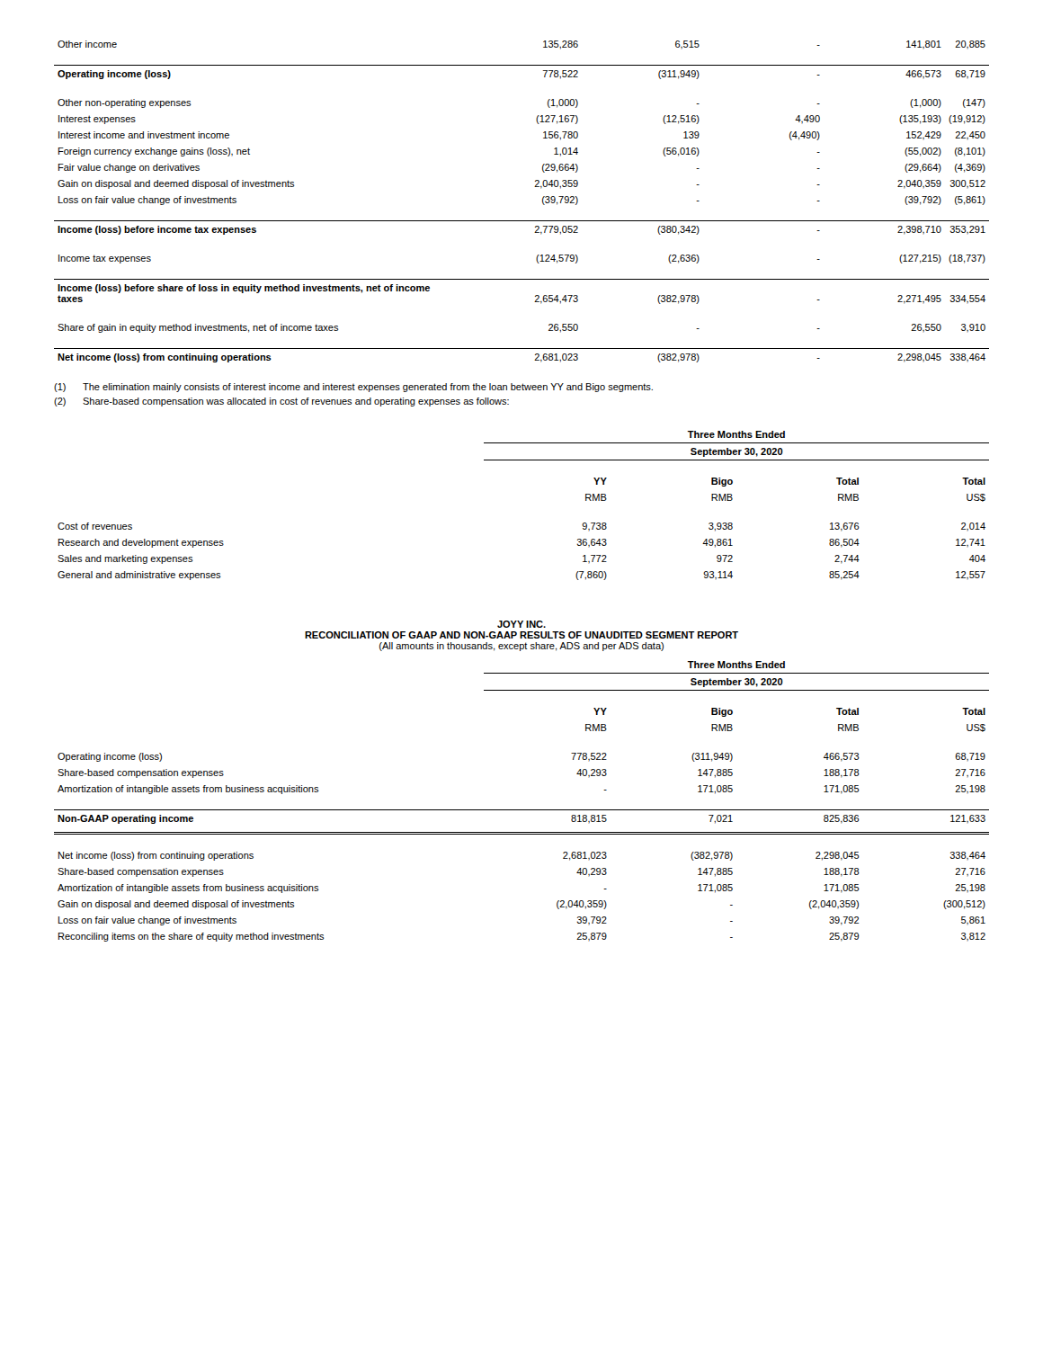| Other income | 135,286 | 6,515 | - | 141,801 | 20,885 |
| Operating income (loss) | 778,522 | (311,949) | - | 466,573 | 68,719 |
| Other non-operating expenses | (1,000) | - | - | (1,000) | (147) |
| Interest expenses | (127,167) | (12,516) | 4,490 | (135,193) | (19,912) |
| Interest income and investment income | 156,780 | 139 | (4,490) | 152,429 | 22,450 |
| Foreign currency exchange gains (loss), net | 1,014 | (56,016) | - | (55,002) | (8,101) |
| Fair value change on derivatives | (29,664) | - | - | (29,664) | (4,369) |
| Gain on disposal and deemed disposal of investments | 2,040,359 | - | - | 2,040,359 | 300,512 |
| Loss on fair value change of investments | (39,792) | - | - | (39,792) | (5,861) |
| Income (loss) before income tax expenses | 2,779,052 | (380,342) | - | 2,398,710 | 353,291 |
| Income tax expenses | (124,579) | (2,636) | - | (127,215) | (18,737) |
| Income (loss) before share of loss in equity method investments, net of income taxes | 2,654,473 | (382,978) | - | 2,271,495 | 334,554 |
| Share of gain in equity method investments, net of income taxes | 26,550 | - | - | 26,550 | 3,910 |
| Net income (loss) from continuing operations | 2,681,023 | (382,978) | - | 2,298,045 | 338,464 |
(1)
The elimination mainly consists of interest income and interest expenses generated from the loan between YY and Bigo segments.
(2)
Share-based compensation was allocated in cost of revenues and operating expenses as follows:
| | Three Months Ended |
| | September 30, 2020 |
| | YY | Bigo | Total | Total |
| | RMB | RMB | RMB | US$ |
| Cost of revenues | 9,738 | 3,938 | 13,676 | 2,014 |
| Research and development expenses | 36,643 | 49,861 | 86,504 | 12,741 |
| Sales and marketing expenses | 1,772 | 972 | 2,744 | 404 |
| General and administrative expenses | (7,860) | 93,114 | 85,254 | 12,557 |
JOYY INC.
RECONCILIATION OF GAAP AND NON-GAAP RESULTS OF UNAUDITED SEGMENT REPORT
(All amounts in thousands, except share, ADS and per ADS data)
| | Three Months Ended |
| | September 30, 2020 |
| | YY | Bigo | Total | Total |
| | RMB | RMB | RMB | US$ |
| Operating income (loss) | 778,522 | (311,949) | 466,573 | 68,719 |
| Share-based compensation expenses | 40,293 | 147,885 | 188,178 | 27,716 |
| Amortization of intangible assets from business acquisitions | - | 171,085 | 171,085 | 25,198 |
| Non-GAAP operating income | 818,815 | 7,021 | 825,836 | 121,633 |
| Net income (loss) from continuing operations | 2,681,023 | (382,978) | 2,298,045 | 338,464 |
| Share-based compensation expenses | 40,293 | 147,885 | 188,178 | 27,716 |
| Amortization of intangible assets from business acquisitions | - | 171,085 | 171,085 | 25,198 |
| Gain on disposal and deemed disposal of investments | (2,040,359) | - | (2,040,359) | (300,512) |
| Loss on fair value change of investments | 39,792 | - | 39,792 | 5,861 |
| Reconciling items on the share of equity method investments | 25,879 | - | 25,879 | 3,812 |